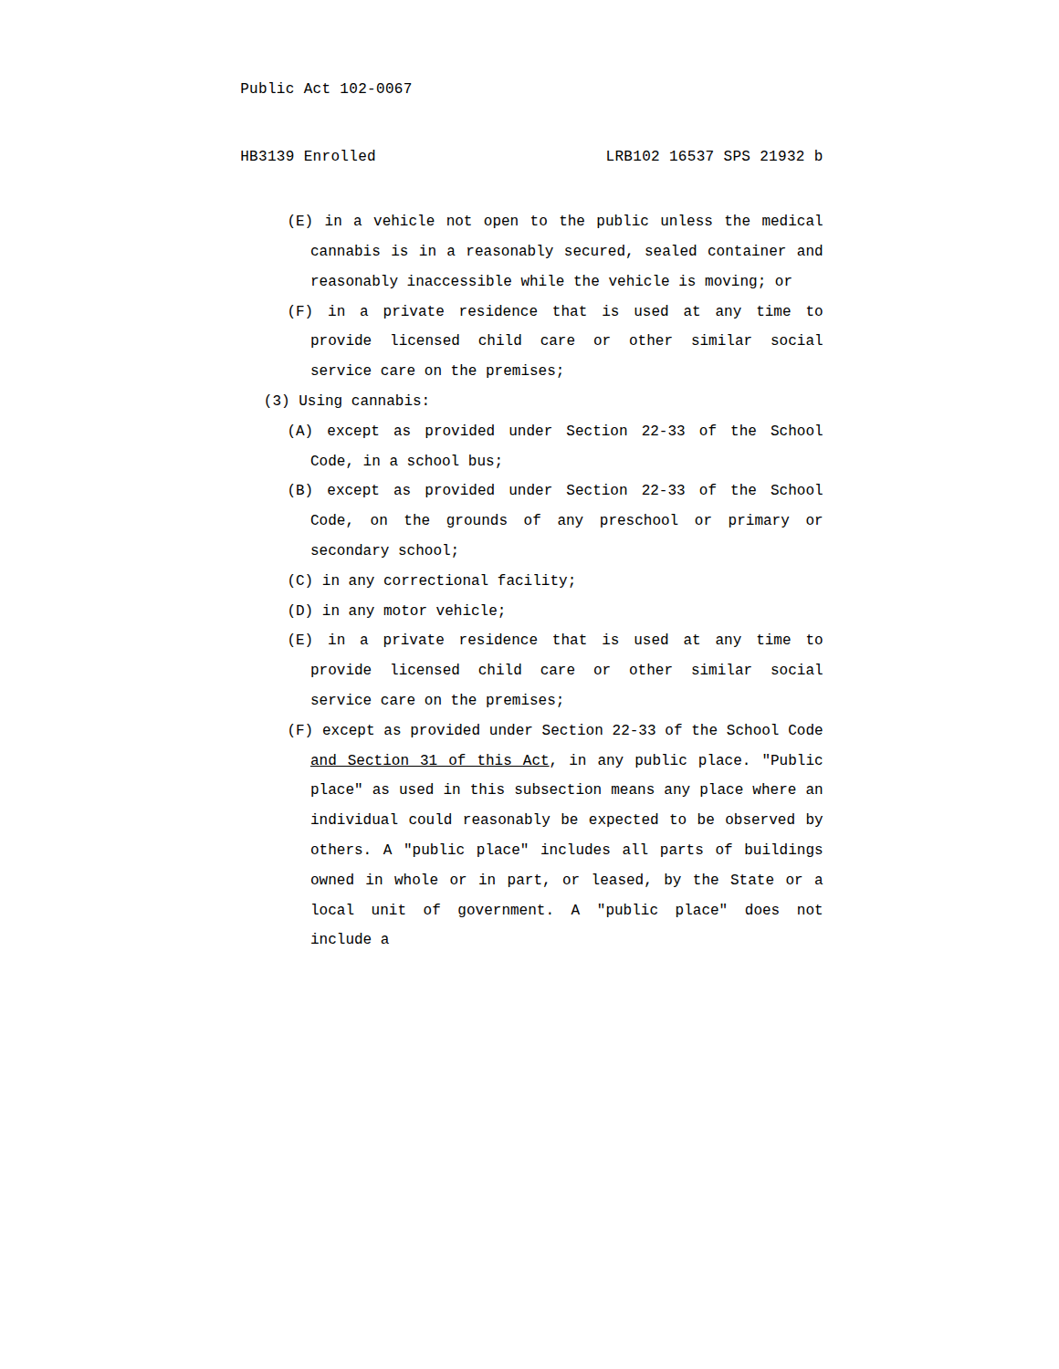Public Act 102-0067
HB3139 Enrolled LRB102 16537 SPS 21932 b
(E) in a vehicle not open to the public unless the medical cannabis is in a reasonably secured, sealed container and reasonably inaccessible while the vehicle is moving; or
(F) in a private residence that is used at any time to provide licensed child care or other similar social service care on the premises;
(3) Using cannabis:
(A) except as provided under Section 22-33 of the School Code, in a school bus;
(B) except as provided under Section 22-33 of the School Code, on the grounds of any preschool or primary or secondary school;
(C) in any correctional facility;
(D) in any motor vehicle;
(E) in a private residence that is used at any time to provide licensed child care or other similar social service care on the premises;
(F) except as provided under Section 22-33 of the School Code and Section 31 of this Act, in any public place. "Public place" as used in this subsection means any place where an individual could reasonably be expected to be observed by others. A "public place" includes all parts of buildings owned in whole or in part, or leased, by the State or a local unit of government. A "public place" does not include a